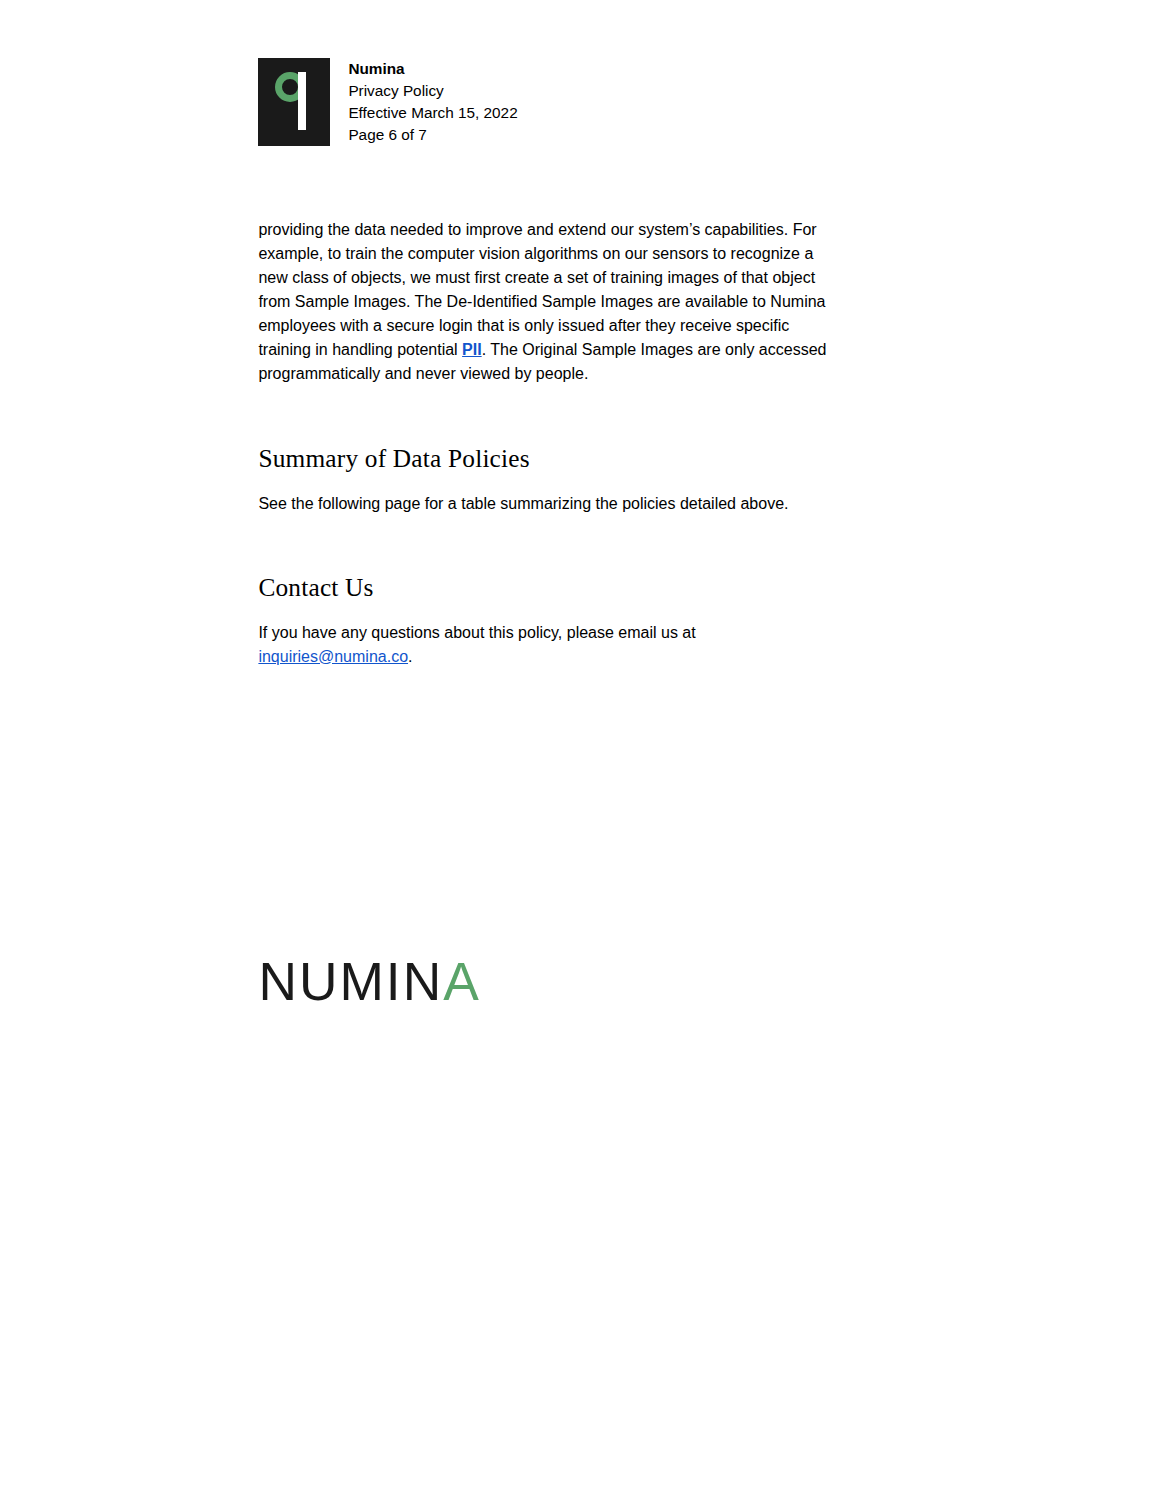Numina
Privacy Policy
Effective March 15, 2022
Page 6 of 7
providing the data needed to improve and extend our system’s capabilities. For example, to train the computer vision algorithms on our sensors to recognize a new class of objects, we must first create a set of training images of that object from Sample Images. The De-Identified Sample Images are available to Numina employees with a secure login that is only issued after they receive specific training in handling potential PII. The Original Sample Images are only accessed programmatically and never viewed by people.
Summary of Data Policies
See the following page for a table summarizing the policies detailed above.
Contact Us
If you have any questions about this policy, please email us at inquiries@numina.co.
NUMINA